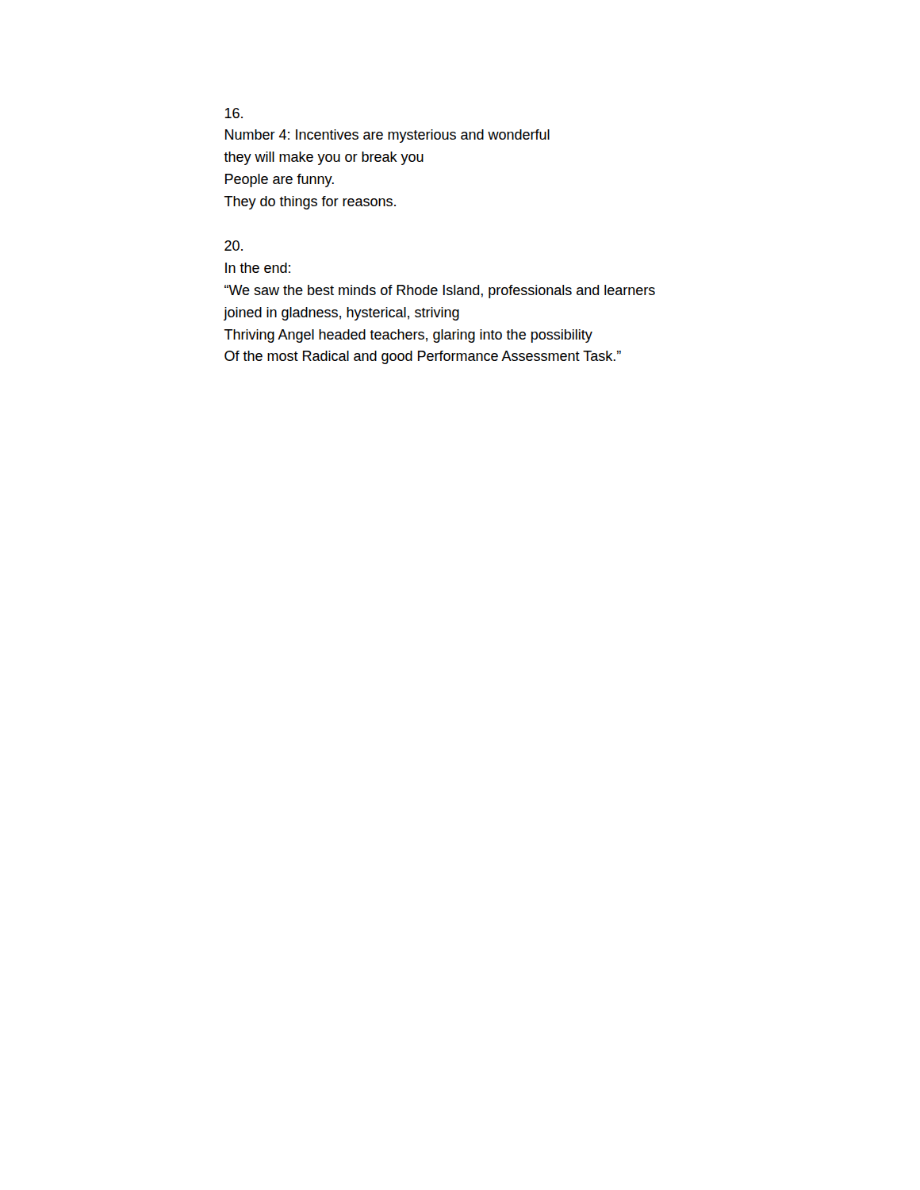16.
Number 4: Incentives are mysterious and wonderful
they will make you or break you
People are funny.
They do things for reasons.
20.
In the end:
“We saw the best minds of Rhode Island, professionals and learners
joined in gladness, hysterical, striving
Thriving Angel headed teachers, glaring into the possibility
Of the most Radical and good Performance Assessment Task.”